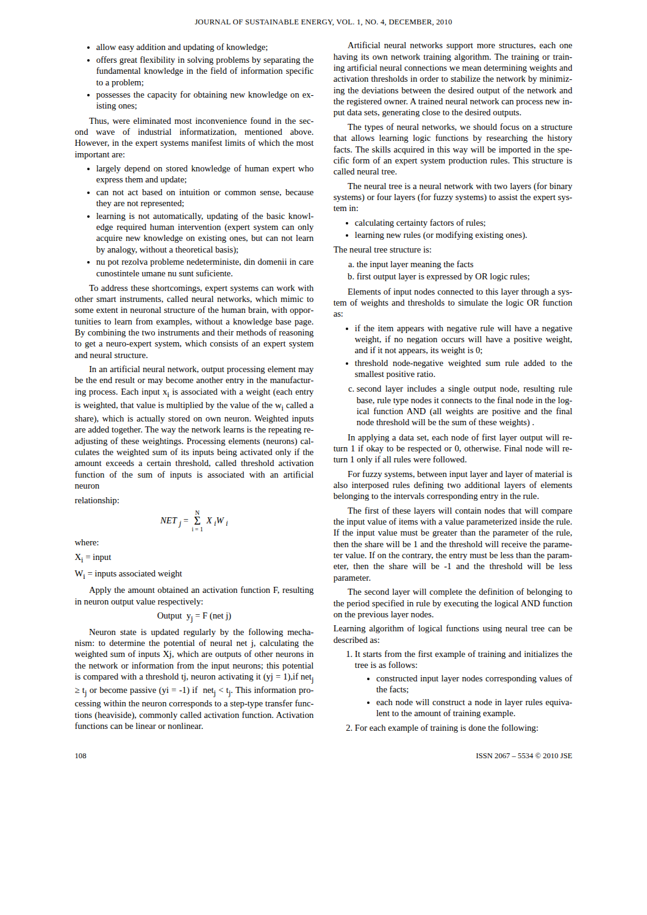JOURNAL OF SUSTAINABLE ENERGY, VOL. 1, NO. 4, DECEMBER, 2010
allow easy addition and updating of knowledge;
offers great flexibility in solving problems by separating the fundamental knowledge in the field of information specific to a problem;
possesses the capacity for obtaining new knowledge on existing ones;
Thus, were eliminated most inconvenience found in the second wave of industrial informatization, mentioned above. However, in the expert systems manifest limits of which the most important are:
largely depend on stored knowledge of human expert who express them and update;
can not act based on intuition or common sense, because they are not represented;
learning is not automatically, updating of the basic knowledge required human intervention (expert system can only acquire new knowledge on existing ones, but can not learn by analogy, without a theoretical basis);
nu pot rezolva probleme nedeterministe, din domenii in care cunostintele umane nu sunt suficiente.
To address these shortcomings, expert systems can work with other smart instruments, called neural networks, which mimic to some extent in neuronal structure of the human brain, with opportunities to learn from examples, without a knowledge base page. By combining the two instruments and their methods of reasoning to get a neuro-expert system, which consists of an expert system and neural structure.
In an artificial neural network, output processing element may be the end result or may become another entry in the manufacturing process. Each input xi is associated with a weight (each entry is weighted, that value is multiplied by the value of the wi called a share), which is actually stored on own neuron. Weighted inputs are added together. The way the network learns is the repeating re-adjusting of these weightings. Processing elements (neurons) calculates the weighted sum of its inputs being activated only if the amount exceeds a certain threshold, called threshold activation function of the sum of inputs is associated with an artificial neuron
relationship:
NET j = N Σ i = 1 X iW i
where:
Xi = input
Wi = inputs associated weight
Apply the amount obtained an activation function F, resulting in neuron output value respectively:
Output yj = F (net j)
Neuron state is updated regularly by the following mechanism: to determine the potential of neural net j, calculating the weighted sum of inputs Xj, which are outputs of other neurons in the network or information from the input neurons; this potential is compared with a threshold tj, neuron activating it (yj = 1),if netj ≥ tj or become passive (yi = -1) if netj < tj. This information processing within the neuron corresponds to a step-type transfer functions (heaviside), commonly called activation function. Activation functions can be linear or nonlinear.
Artificial neural networks support more structures, each one having its own network training algorithm. The training or training artificial neural connections we mean determining weights and activation thresholds in order to stabilize the network by minimizing the deviations between the desired output of the network and the registered owner. A trained neural network can process new input data sets, generating close to the desired outputs.
The types of neural networks, we should focus on a structure that allows learning logic functions by researching the history facts. The skills acquired in this way will be imported in the specific form of an expert system production rules. This structure is called neural tree.
The neural tree is a neural network with two layers (for binary systems) or four layers (for fuzzy systems) to assist the expert system in:
calculating certainty factors of rules;
learning new rules (or modifying existing ones).
The neural tree structure is:
the input layer meaning the facts
first output layer is expressed by OR logic rules;
Elements of input nodes connected to this layer through a system of weights and thresholds to simulate the logic OR function as:
if the item appears with negative rule will have a negative weight, if no negation occurs will have a positive weight, and if it not appears, its weight is 0;
threshold node-negative weighted sum rule added to the smallest positive ratio.
second layer includes a single output node, resulting rule base, rule type nodes it connects to the final node in the logical function AND (all weights are positive and the final node threshold will be the sum of these weights) .
In applying a data set, each node of first layer output will return 1 if okay to be respected or 0, otherwise. Final node will return 1 only if all rules were followed.
For fuzzy systems, between input layer and layer of material is also interposed rules defining two additional layers of elements belonging to the intervals corresponding entry in the rule.
The first of these layers will contain nodes that will compare the input value of items with a value parameterized inside the rule. If the input value must be greater than the parameter of the rule, then the share will be 1 and the threshold will receive the parameter value. If on the contrary, the entry must be less than the parameter, then the share will be -1 and the threshold will be less parameter.
The second layer will complete the definition of belonging to the period specified in rule by executing the logical AND function on the previous layer nodes.
Learning algorithm of logical functions using neural tree can be described as:
It starts from the first example of training and initializes the tree is as follows:
constructed input layer nodes corresponding values of the facts;
each node will construct a node in layer rules equivalent to the amount of training example.
For each example of training is done the following:
108 ISSN 2067 – 5534 © 2010 JSE